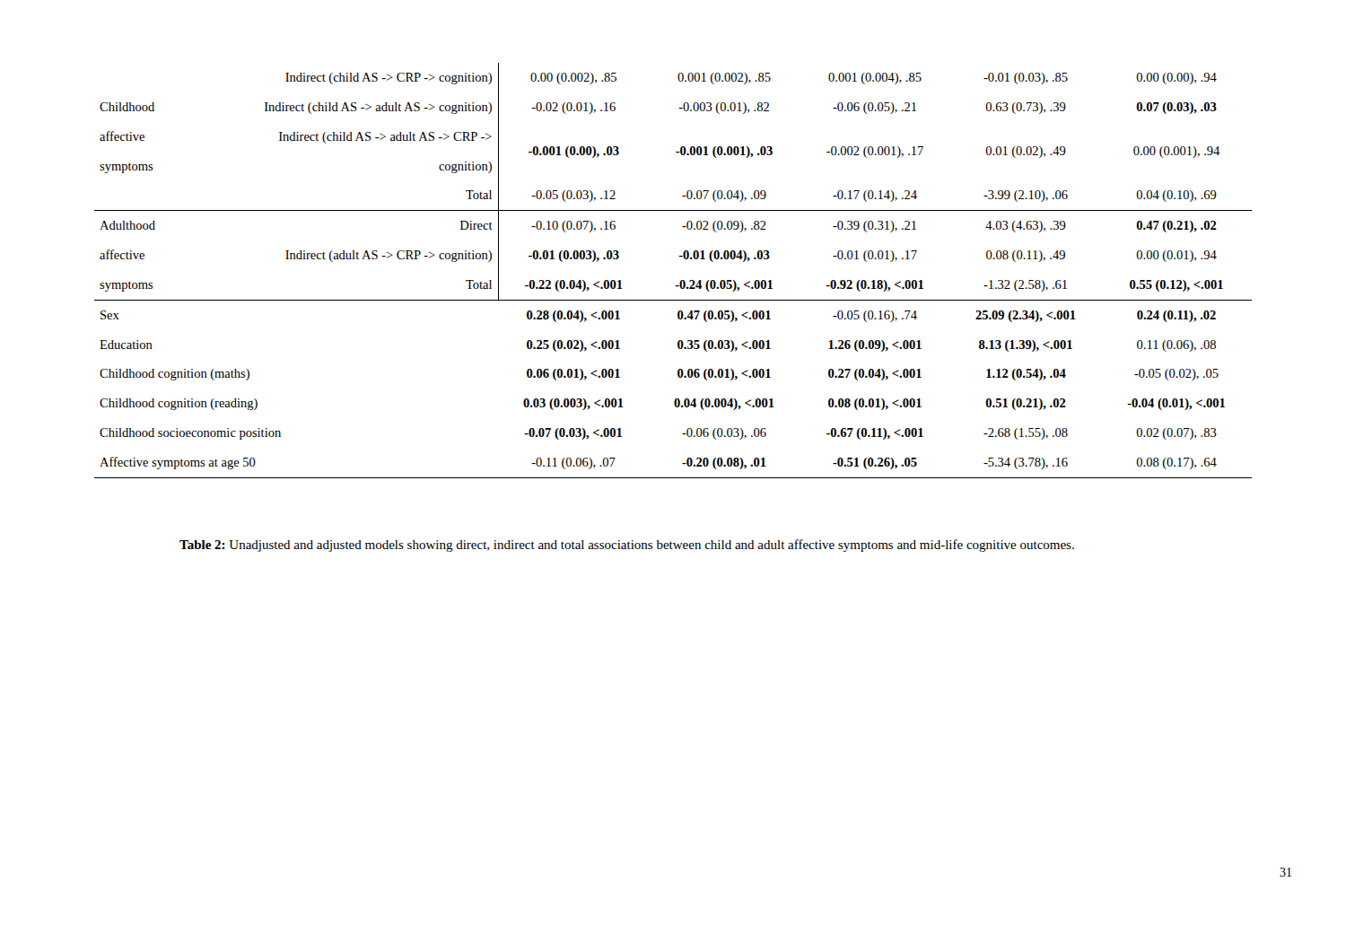| | Indirect (child AS -> CRP -> cognition) | 0.00 (0.002), .85 | 0.001 (0.002), .85 | 0.001 (0.004), .85 | -0.01 (0.03), .85 | 0.00 (0.00), .94 |
| Childhood | Indirect (child AS -> adult AS -> cognition) | -0.02 (0.01), .16 | -0.003 (0.01), .82 | -0.06 (0.05), .21 | 0.63 (0.73), .39 | 0.07 (0.03), .03 |
| affective | Indirect (child AS -> adult AS -> CRP -> | -0.001 (0.00), .03 | -0.001 (0.001), .03 | -0.002 (0.001), .17 | 0.01 (0.02), .49 | 0.00 (0.001), .94 |
| symptoms | cognition) |
| | Total | -0.05 (0.03), .12 | -0.07 (0.04), .09 | -0.17 (0.14), .24 | -3.99 (2.10), .06 | 0.04 (0.10), .69 |
| Adulthood | Direct | -0.10 (0.07), .16 | -0.02 (0.09), .82 | -0.39 (0.31), .21 | 4.03 (4.63), .39 | 0.47 (0.21), .02 |
| affective | Indirect (adult AS -> CRP -> cognition) | -0.01 (0.003), .03 | -0.01 (0.004), .03 | -0.01 (0.01), .17 | 0.08 (0.11), .49 | 0.00 (0.01), .94 |
| symptoms | Total | -0.22 (0.04), <.001 | -0.24 (0.05), <.001 | -0.92 (0.18), <.001 | -1.32 (2.58), .61 | 0.55 (0.12), <.001 |
| Sex | 0.28 (0.04), <.001 | 0.47 (0.05), <.001 | -0.05 (0.16), .74 | 25.09 (2.34), <.001 | 0.24 (0.11), .02 |
| Education | 0.25 (0.02), <.001 | 0.35 (0.03), <.001 | 1.26 (0.09), <.001 | 8.13 (1.39), <.001 | 0.11 (0.06), .08 |
| Childhood cognition (maths) | 0.06 (0.01), <.001 | 0.06 (0.01), <.001 | 0.27 (0.04), <.001 | 1.12 (0.54), .04 | -0.05 (0.02), .05 |
| Childhood cognition (reading) | 0.03 (0.003), <.001 | 0.04 (0.004), <.001 | 0.08 (0.01), <.001 | 0.51 (0.21), .02 | -0.04 (0.01), <.001 |
| Childhood socioeconomic position | -0.07 (0.03), <.001 | -0.06 (0.03), .06 | -0.67 (0.11), <.001 | -2.68 (1.55), .08 | 0.02 (0.07), .83 |
| Affective symptoms at age 50 | -0.11 (0.06), .07 | -0.20 (0.08), .01 | -0.51 (0.26), .05 | -5.34 (3.78), .16 | 0.08 (0.17), .64 |
Table 2: Unadjusted and adjusted models showing direct, indirect and total associations between child and adult affective symptoms and mid-life cognitive outcomes.
31